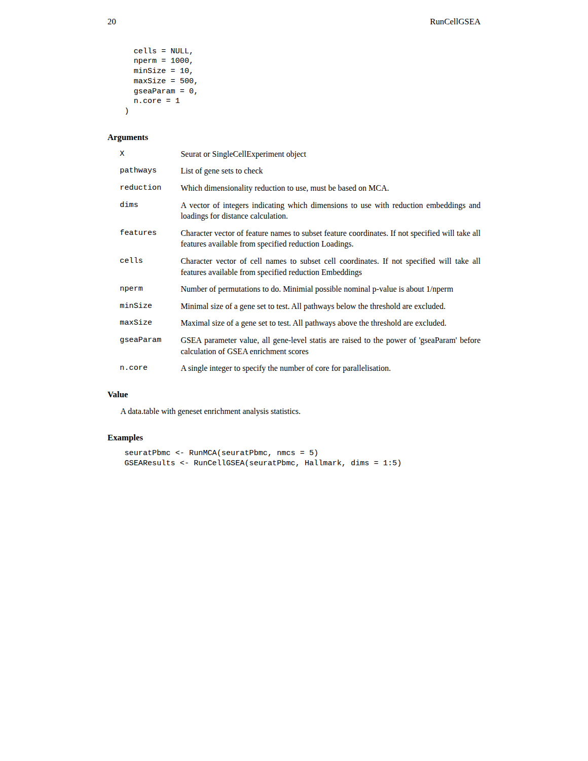20 RunCellGSEA
  cells = NULL,
  nperm = 1000,
  minSize = 10,
  maxSize = 500,
  gseaParam = 0,
  n.core = 1
)
Arguments
X
Seurat or SingleCellExperiment object
pathways
List of gene sets to check
reduction
Which dimensionality reduction to use, must be based on MCA.
dims
A vector of integers indicating which dimensions to use with reduction embeddings and loadings for distance calculation.
features
Character vector of feature names to subset feature coordinates. If not specified will take all features available from specified reduction Loadings.
cells
Character vector of cell names to subset cell coordinates. If not specified will take all features available from specified reduction Embeddings
nperm
Number of permutations to do. Minimial possible nominal p-value is about 1/nperm
minSize
Minimal size of a gene set to test. All pathways below the threshold are excluded.
maxSize
Maximal size of a gene set to test. All pathways above the threshold are excluded.
gseaParam
GSEA parameter value, all gene-level statis are raised to the power of 'gseaParam' before calculation of GSEA enrichment scores
n.core
A single integer to specify the number of core for parallelisation.
Value
A data.table with geneset enrichment analysis statistics.
Examples
seuratPbmc <- RunMCA(seuratPbmc, nmcs = 5)
GSEAResults <- RunCellGSEA(seuratPbmc, Hallmark, dims = 1:5)